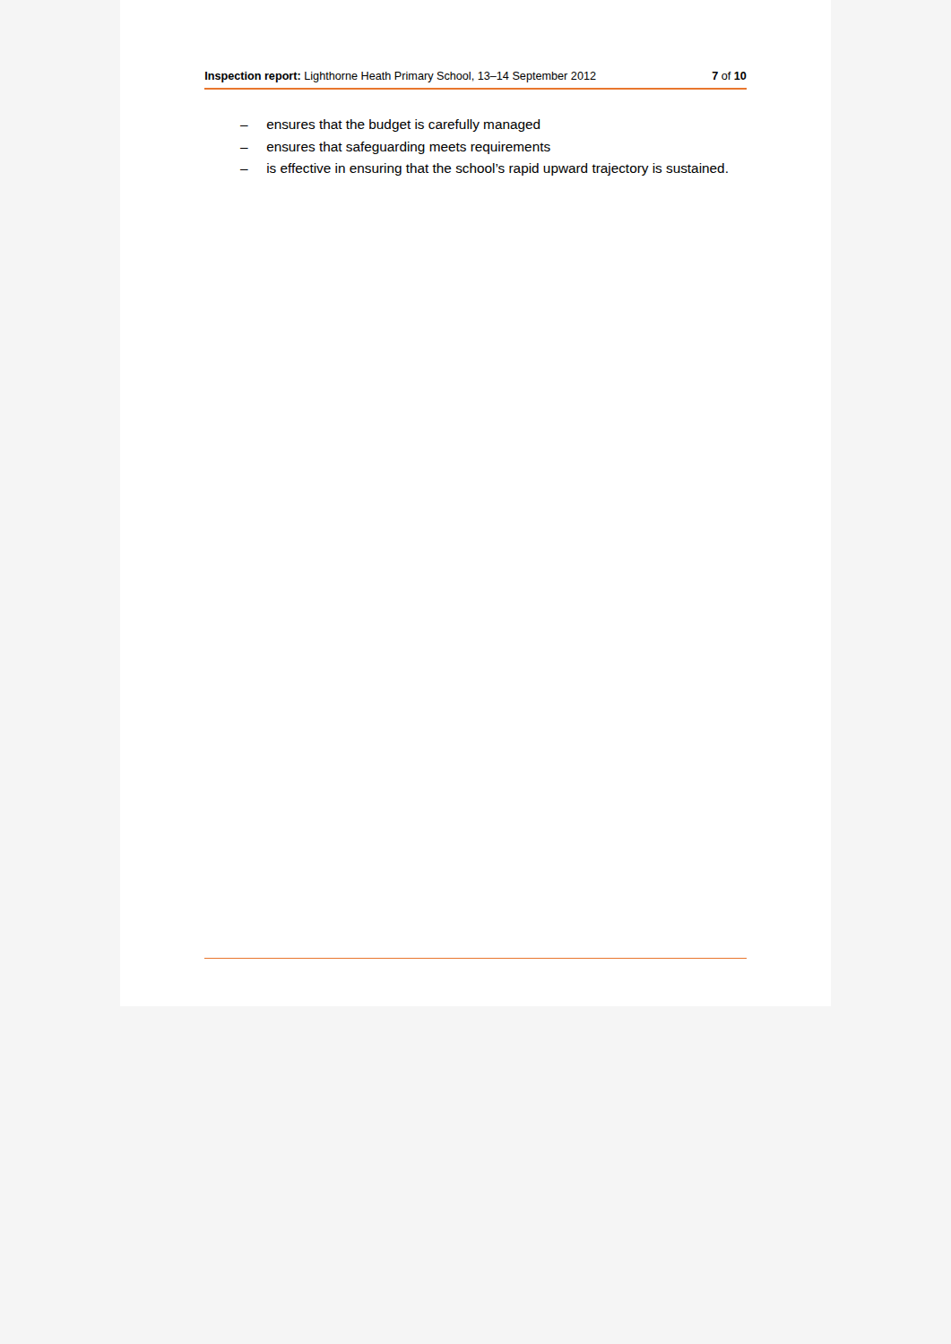Inspection report: Lighthorne Heath Primary School, 13–14 September 2012
7 of 10
ensures that the budget is carefully managed
ensures that safeguarding meets requirements
is effective in ensuring that the school’s rapid upward trajectory is sustained.